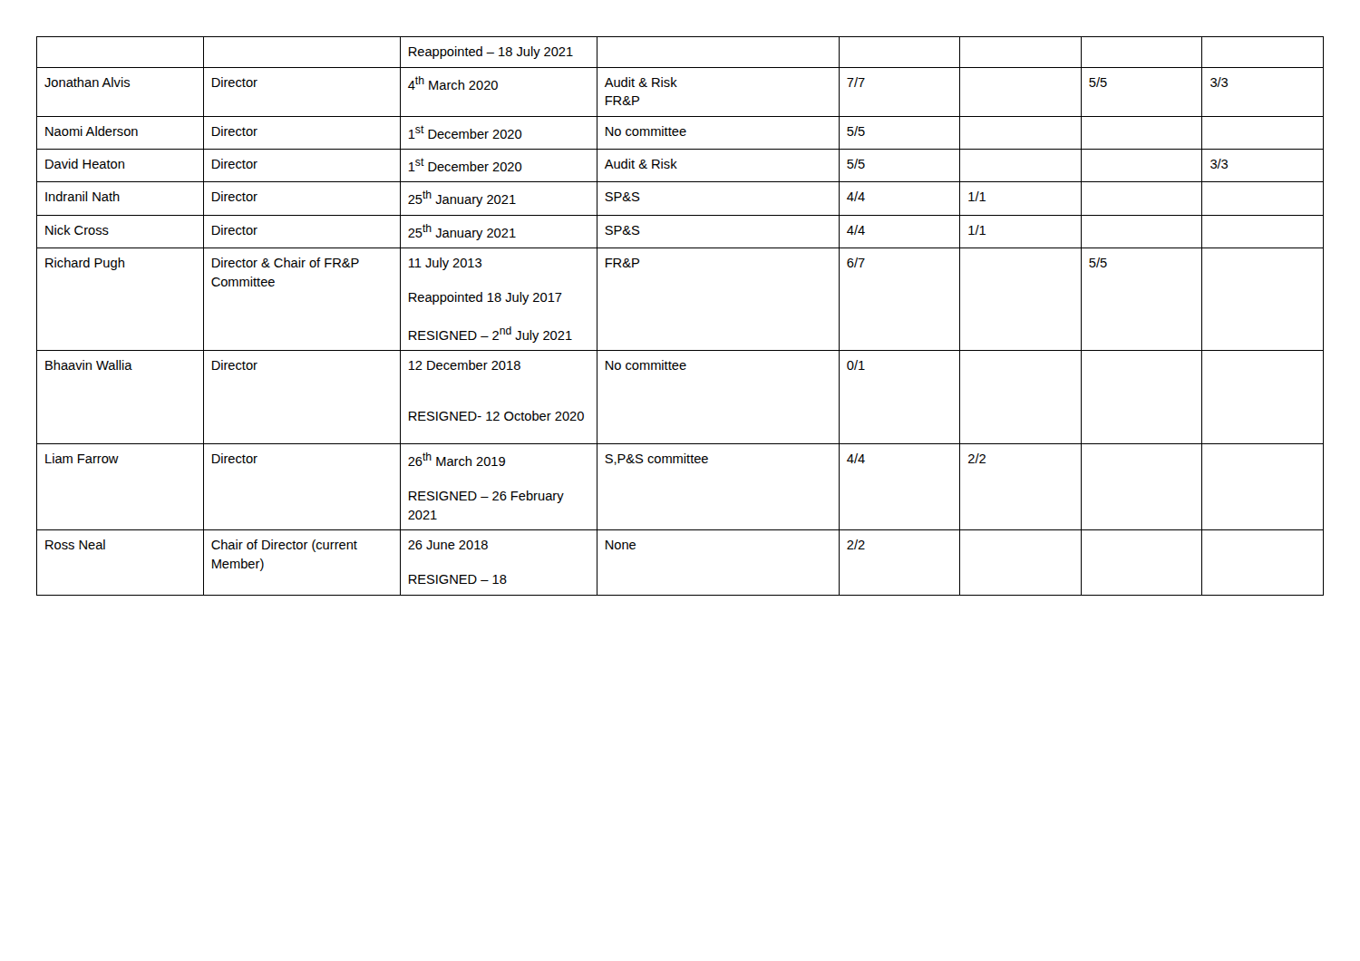| | | Reappointed – 18 July 2021 | | | | | |
| Jonathan Alvis | Director | 4 th March 2020 | Audit & Risk FR&P | 7/7 | | 5/5 | 3/3 |
| Naomi Alderson | Director | 1 st December 2020 | No committee | 5/5 | | | |
| David Heaton | Director | 1 st December 2020 | Audit & Risk | 5/5 | | | 3/3 |
| Indranil Nath | Director | 25 th January 2021 | SP&S | 4/4 | 1/1 | | |
| Nick Cross | Director | 25 th January 2021 | SP&S | 4/4 | 1/1 | | |
| Richard Pugh | Director & Chair of FR&P Committee | 11 July 2013 Reappointed 18 July 2017 RESIGNED – 2 nd July 2021 | FR&P | 6/7 | | 5/5 | |
| Bhaavin Wallia | Director | 12 December 2018 RESIGNED- 12 October 2020 | No committee | 0/1 | | | |
| Liam Farrow | Director | 26 th March 2019 RESIGNED – 26 February 2021 | S,P&S committee | 4/4 | 2/2 | | |
| Ross Neal | Chair of Director (current Member) | 26 June 2018 RESIGNED – 18 | None | 2/2 | | | |